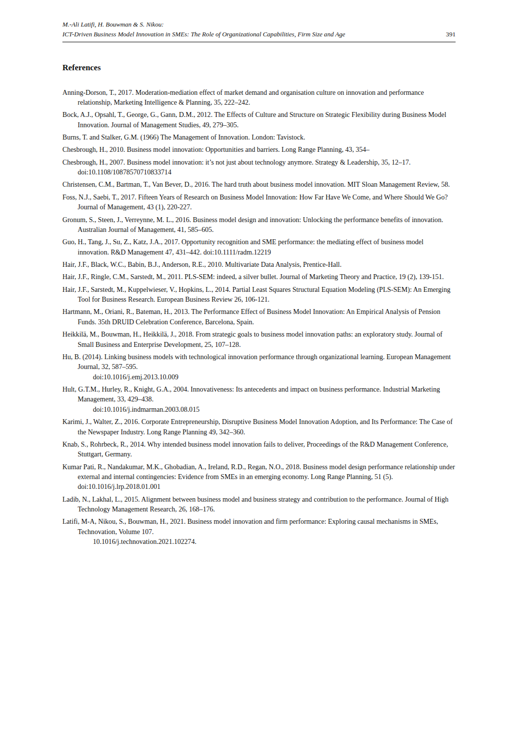M.-Ali Latifi, H. Bouwman & S. Nikou:
ICT-Driven Business Model Innovation in SMEs: The Role of Organizational Capabilities, Firm Size and Age 391
References
Anning-Dorson, T., 2017. Moderation-mediation effect of market demand and organisation culture on innovation and performance relationship, Marketing Intelligence & Planning, 35, 222–242.
Bock, A.J., Opsahl, T., George, G., Gann, D.M., 2012. The Effects of Culture and Structure on Strategic Flexibility during Business Model Innovation. Journal of Management Studies, 49, 279–305.
Burns, T. and Stalker, G.M. (1966) The Management of Innovation. London: Tavistock.
Chesbrough, H., 2010. Business model innovation: Opportunities and barriers. Long Range Planning, 43, 354–
Chesbrough, H., 2007. Business model innovation: it’s not just about technology anymore. Strategy & Leadership, 35, 12–17. doi:10.1108/10878570710833714
Christensen, C.M., Bartman, T., Van Bever, D., 2016. The hard truth about business model innovation. MIT Sloan Management Review, 58.
Foss, N.J., Saebi, T., 2017. Fifteen Years of Research on Business Model Innovation: How Far Have We Come, and Where Should We Go? Journal of Management, 43 (1), 220-227.
Gronum, S., Steen, J., Verreynne, M. L., 2016. Business model design and innovation: Unlocking the performance benefits of innovation. Australian Journal of Management, 41, 585–605.
Guo, H., Tang, J., Su, Z., Katz, J.A., 2017. Opportunity recognition and SME performance: the mediating effect of business model innovation. R&D Management 47, 431–442. doi:10.1111/radm.12219
Hair, J.F., Black, W.C., Babin, B.J., Anderson, R.E., 2010. Multivariate Data Analysis, Prentice-Hall.
Hair, J.F., Ringle, C.M., Sarstedt, M., 2011. PLS-SEM: indeed, a silver bullet. Journal of Marketing Theory and Practice, 19 (2), 139-151.
Hair, J.F., Sarstedt, M., Kuppelwieser, V., Hopkins, L., 2014. Partial Least Squares Structural Equation Modeling (PLS-SEM): An Emerging Tool for Business Research. European Business Review 26, 106-121.
Hartmann, M., Oriani, R., Bateman, H., 2013. The Performance Effect of Business Model Innovation: An Empirical Analysis of Pension Funds. 35th DRUID Celebration Conference, Barcelona, Spain.
Heikkilä, M., Bouwman, H., Heikkilä, J., 2018. From strategic goals to business model innovation paths: an exploratory study. Journal of Small Business and Enterprise Development, 25, 107–128.
Hu, B. (2014). Linking business models with technological innovation performance through organizational learning. European Management Journal, 32, 587–595. doi:10.1016/j.emj.2013.10.009
Hult, G.T.M., Hurley, R., Knight, G.A., 2004. Innovativeness: Its antecedents and impact on business performance. Industrial Marketing Management, 33, 429–438. doi:10.1016/j.indmarman.2003.08.015
Karimi, J., Walter, Z., 2016. Corporate Entrepreneurship, Disruptive Business Model Innovation Adoption, and Its Performance: The Case of the Newspaper Industry. Long Range Planning 49, 342–360.
Knab, S., Rohrbeck, R., 2014. Why intended business model innovation fails to deliver, Proceedings of the R&D Management Conference, Stuttgart, Germany.
Kumar Pati, R., Nandakumar, M.K., Ghobadian, A., Ireland, R.D., Regan, N.O., 2018. Business model design performance relationship under external and internal contingencies: Evidence from SMEs in an emerging economy. Long Range Planning, 51 (5). doi:10.1016/j.lrp.2018.01.001
Ladib, N., Lakhal, L., 2015. Alignment between business model and business strategy and contribution to the performance. Journal of High Technology Management Research, 26, 168–176.
Latifi, M-A, Nikou, S., Bouwman, H., 2021. Business model innovation and firm performance: Exploring causal mechanisms in SMEs, Technovation, Volume 107. 10.1016/j.technovation.2021.102274.